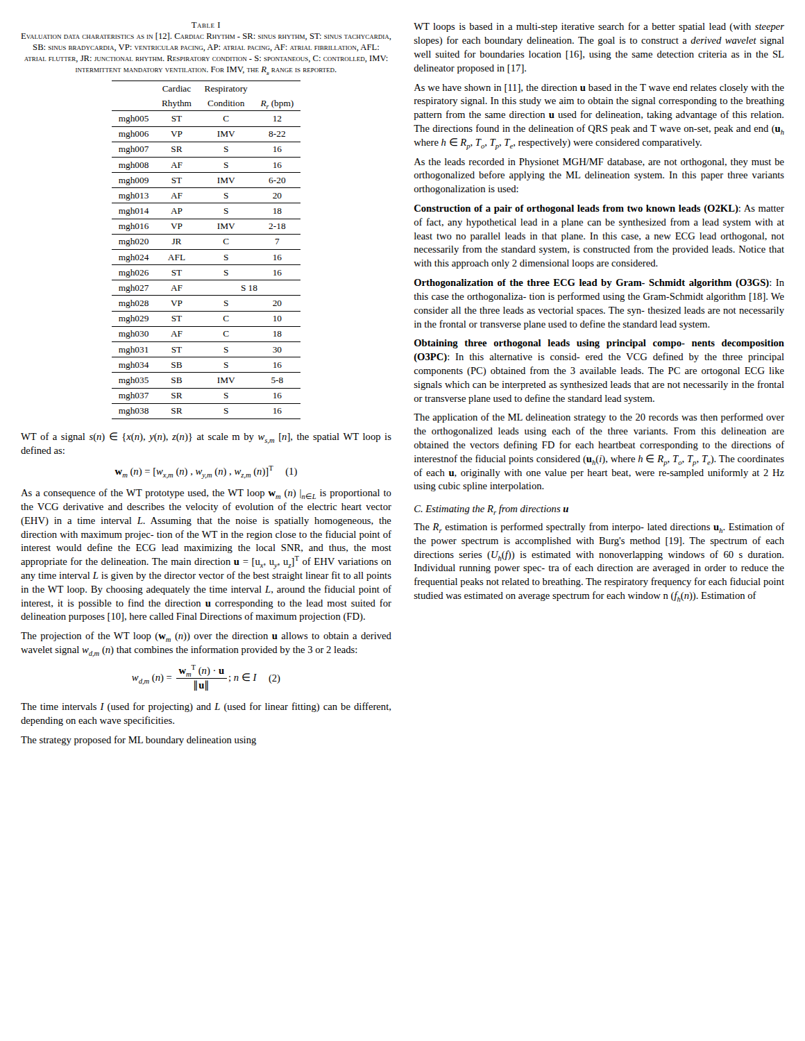Table I Evaluation data charateristics as in [12]. Cardiac Rhythm - SR: sinus rhythm, ST: sinus tachycardia, SB: sinus bradycardia, VP: ventricular pacing, AP: atrial pacing, AF: atrial fibrillation, AFL: atrial flutter, JR: junctional rhythm. Respiratory condition - S: spontaneous, C: controlled, IMV: intermittent mandatory ventilation. For IMV, the Rr range is reported.
| | Cardiac | Respiratory | |
| --- | --- | --- | --- |
| | Rhythm | Condition | R r (bpm) |
| mgh005 | ST | C | 12 |
| mgh006 | VP | IMV | 8-22 |
| mgh007 | SR | S | 16 |
| mgh008 | AF | S | 16 |
| mgh009 | ST | IMV | 6-20 |
| mgh013 | AF | S | 20 |
| mgh014 | AP | S | 18 |
| mgh016 | VP | IMV | 2-18 |
| mgh020 | JR | C | 7 |
| mgh024 | AFL | S | 16 |
| mgh026 | ST | S | 16 |
| mgh027 | AF | S 18 |
| mgh028 | VP | S | 20 |
| mgh029 | ST | C | 10 |
| mgh030 | AF | C | 18 |
| mgh031 | ST | S | 30 |
| mgh034 | SB | S | 16 |
| mgh035 | SB | IMV | 5-8 |
| mgh037 | SR | S | 16 |
| mgh038 | SR | S | 16 |
WT of a signal s(n) ∈ {x(n), y(n), z(n)} at scale m by ws,m [n], the spatial WT loop is defined as:
wm (n) = [wx,m (n) , wy,m (n) , wz,m (n)]T (1)
As a consequence of the WT prototype used, the WT loop wm (n) |n∈L is proportional to the VCG derivative and describes the velocity of evolution of the electric heart vector (EHV) in a time interval L. Assuming that the noise is spatially homogeneous, the direction with maximum projec- tion of the WT in the region close to the fiducial point of interest would define the ECG lead maximizing the local SNR, and thus, the most appropriate for the delineation. The main direction u = [ux, uy, uz]T of EHV variations on any time interval L is given by the director vector of the best straight linear fit to all points in the WT loop. By choosing adequately the time interval L, around the fiducial point of interest, it is possible to find the direction u corresponding to the lead most suited for delineation purposes [10], here called Final Directions of maximum projection (FD).
The projection of the WT loop (wm (n)) over the direction u allows to obtain a derived wavelet signal wd,m (n) that combines the information provided by the 3 or 2 leads:
wd,m (n) = wmT (n) · u ∥u∥ ; n ∈ I (2)
The time intervals I (used for projecting) and L (used for linear fitting) can be different, depending on each wave specificities.
The strategy proposed for ML boundary delineation using
WT loops is based in a multi-step iterative search for a better spatial lead (with steeper slopes) for each boundary delineation. The goal is to construct a derived wavelet signal well suited for boundaries location [16], using the same detection criteria as in the SL delineator proposed in [17].
As we have shown in [11], the direction u based in the T wave end relates closely with the respiratory signal. In this study we aim to obtain the signal corresponding to the breathing pattern from the same direction u used for delineation, taking advantage of this relation. The directions found in the delineation of QRS peak and T wave on-set, peak and end (uh where h ∈ Rp, To, Tp, Te, respectively) were considered comparatively.
As the leads recorded in Physionet MGH/MF database, are not orthogonal, they must be orthogonalized before applying the ML delineation system. In this paper three variants orthogonalization is used:
Construction of a pair of orthogonal leads from two known leads (O2KL): As matter of fact, any hypothetical lead in a plane can be synthesized from a lead system with at least two no parallel leads in that plane. In this case, a new ECG lead orthogonal, not necessarily from the standard system, is constructed from the provided leads. Notice that with this approach only 2 dimensional loops are considered.
Orthogonalization of the three ECG lead by Gram- Schmidt algorithm (O3GS): In this case the orthogonaliza- tion is performed using the Gram-Schmidt algorithm [18]. We consider all the three leads as vectorial spaces. The syn- thesized leads are not necessarily in the frontal or transverse plane used to define the standard lead system.
Obtaining three orthogonal leads using principal compo- nents decomposition (O3PC): In this alternative is consid- ered the VCG defined by the three principal components (PC) obtained from the 3 available leads. The PC are ortogonal ECG like signals which can be interpreted as synthesized leads that are not necessarily in the frontal or transverse plane used to define the standard lead system.
The application of the ML delineation strategy to the 20 records was then performed over the orthogonalized leads using each of the three variants. From this delineation are obtained the vectors defining FD for each heartbeat corresponding to the directions of interestnof the fiducial points considered (uh(i), where h ∈ Rp, To, Tp, Te). The coordinates of each u, originally with one value per heart beat, were re-sampled uniformly at 2 Hz using cubic spline interpolation.
C. Estimating the Rr from directions u
The Rr estimation is performed spectrally from interpo- lated directions uh. Estimation of the power spectrum is accomplished with Burg's method [19]. The spectrum of each directions series (Uh(f)) is estimated with nonoverlapping windows of 60 s duration. Individual running power spec- tra of each direction are averaged in order to reduce the frequential peaks not related to breathing. The respiratory frequency for each fiducial point studied was estimated on average spectrum for each window n (fh(n)). Estimation of